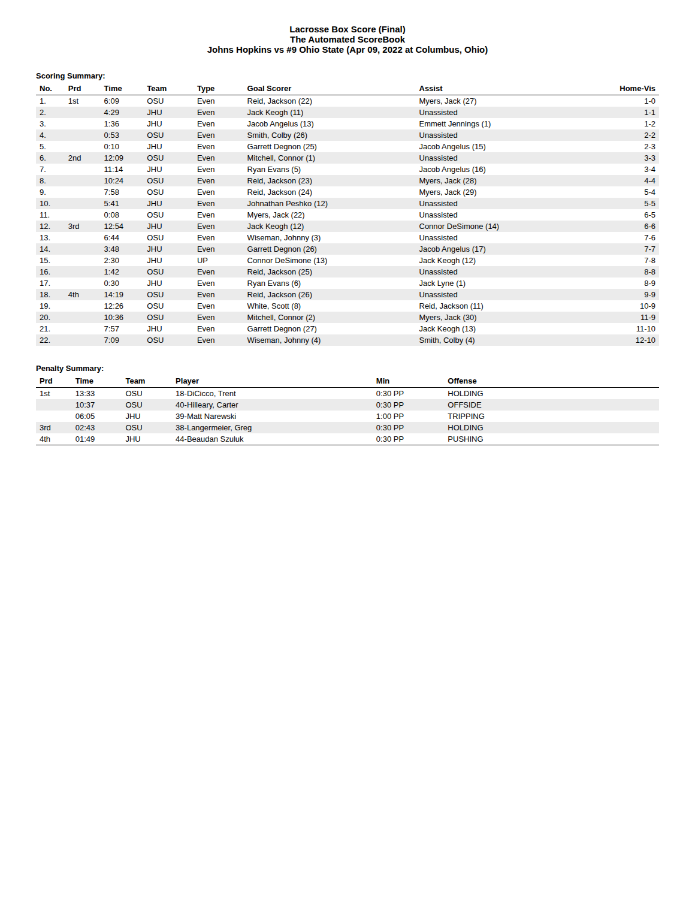Lacrosse Box Score (Final)
The Automated ScoreBook
Johns Hopkins vs #9 Ohio State (Apr 09, 2022 at Columbus, Ohio)
Scoring Summary:
| No. | Prd | Time | Team | Type | Goal Scorer | Assist | Home-Vis |
| --- | --- | --- | --- | --- | --- | --- | --- |
| 1. | 1st | 6:09 | OSU | Even | Reid, Jackson (22) | Myers, Jack (27) | 1-0 |
| 2. | | 4:29 | JHU | Even | Jack Keogh (11) | Unassisted | 1-1 |
| 3. | | 1:36 | JHU | Even | Jacob Angelus (13) | Emmett Jennings (1) | 1-2 |
| 4. | | 0:53 | OSU | Even | Smith, Colby (26) | Unassisted | 2-2 |
| 5. | | 0:10 | JHU | Even | Garrett Degnon (25) | Jacob Angelus (15) | 2-3 |
| 6. | 2nd | 12:09 | OSU | Even | Mitchell, Connor (1) | Unassisted | 3-3 |
| 7. | | 11:14 | JHU | Even | Ryan Evans (5) | Jacob Angelus (16) | 3-4 |
| 8. | | 10:24 | OSU | Even | Reid, Jackson (23) | Myers, Jack (28) | 4-4 |
| 9. | | 7:58 | OSU | Even | Reid, Jackson (24) | Myers, Jack (29) | 5-4 |
| 10. | | 5:41 | JHU | Even | Johnathan Peshko (12) | Unassisted | 5-5 |
| 11. | | 0:08 | OSU | Even | Myers, Jack (22) | Unassisted | 6-5 |
| 12. | 3rd | 12:54 | JHU | Even | Jack Keogh (12) | Connor DeSimone (14) | 6-6 |
| 13. | | 6:44 | OSU | Even | Wiseman, Johnny (3) | Unassisted | 7-6 |
| 14. | | 3:48 | JHU | Even | Garrett Degnon (26) | Jacob Angelus (17) | 7-7 |
| 15. | | 2:30 | JHU | UP | Connor DeSimone (13) | Jack Keogh (12) | 7-8 |
| 16. | | 1:42 | OSU | Even | Reid, Jackson (25) | Unassisted | 8-8 |
| 17. | | 0:30 | JHU | Even | Ryan Evans (6) | Jack Lyne (1) | 8-9 |
| 18. | 4th | 14:19 | OSU | Even | Reid, Jackson (26) | Unassisted | 9-9 |
| 19. | | 12:26 | OSU | Even | White, Scott (8) | Reid, Jackson (11) | 10-9 |
| 20. | | 10:36 | OSU | Even | Mitchell, Connor (2) | Myers, Jack (30) | 11-9 |
| 21. | | 7:57 | JHU | Even | Garrett Degnon (27) | Jack Keogh (13) | 11-10 |
| 22. | | 7:09 | OSU | Even | Wiseman, Johnny (4) | Smith, Colby (4) | 12-10 |
Penalty Summary:
| Prd | Time | Team | Player | Min | Offense |
| --- | --- | --- | --- | --- | --- |
| 1st | 13:33 | OSU | 18-DiCicco, Trent | 0:30 PP | HOLDING |
| | 10:37 | OSU | 40-Hilleary, Carter | 0:30 PP | OFFSIDE |
| | 06:05 | JHU | 39-Matt Narewski | 1:00 PP | TRIPPING |
| 3rd | 02:43 | OSU | 38-Langermeier, Greg | 0:30 PP | HOLDING |
| 4th | 01:49 | JHU | 44-Beaudan Szuluk | 0:30 PP | PUSHING |